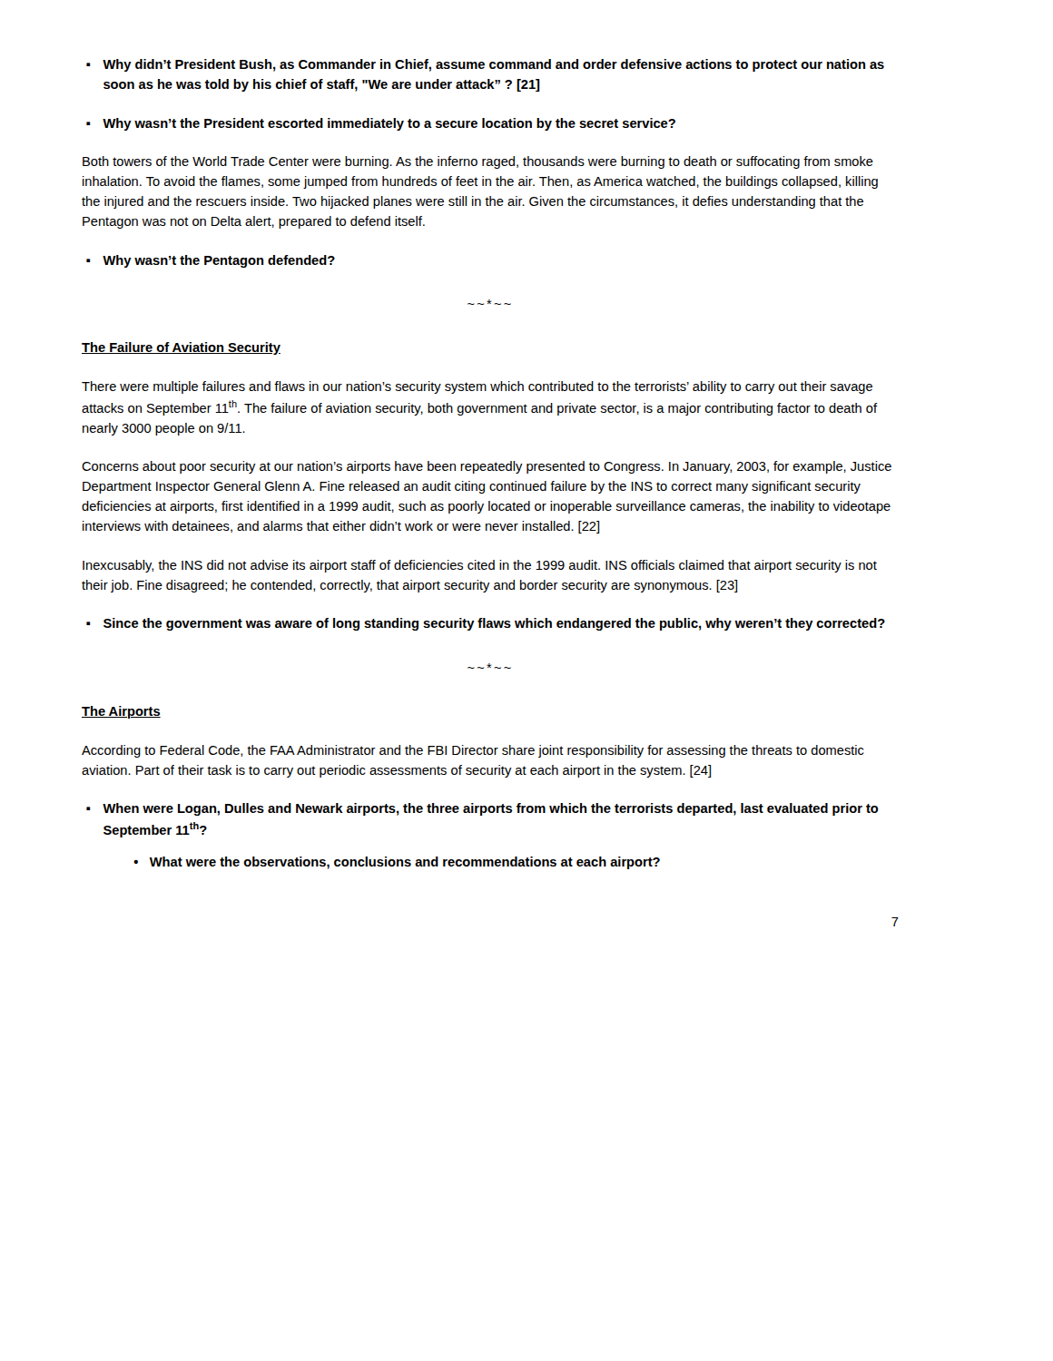Why didn’t President Bush, as Commander in Chief, assume command and order defensive actions to protect our nation as soon as he was told by his chief of staff, "We are under attack” ? [21]
Why wasn’t the President escorted immediately to a secure location by the secret service?
Both towers of the World Trade Center were burning. As the inferno raged, thousands were burning to death or suffocating from smoke inhalation. To avoid the flames, some jumped from hundreds of feet in the air. Then, as America watched, the buildings collapsed, killing the injured and the rescuers inside. Two hijacked planes were still in the air. Given the circumstances, it defies understanding that the Pentagon was not on Delta alert, prepared to defend itself.
Why wasn’t the Pentagon defended?
~~*~~
The Failure of Aviation Security
There were multiple failures and flaws in our nation’s security system which contributed to the terrorists’ ability to carry out their savage attacks on September 11th. The failure of aviation security, both government and private sector, is a major contributing factor to death of nearly 3000 people on 9/11.
Concerns about poor security at our nation’s airports have been repeatedly presented to Congress. In January, 2003, for example, Justice Department Inspector General Glenn A. Fine released an audit citing continued failure by the INS to correct many significant security deficiencies at airports, first identified in a 1999 audit, such as poorly located or inoperable surveillance cameras, the inability to videotape interviews with detainees, and alarms that either didn’t work or were never installed. [22]
Inexcusably, the INS did not advise its airport staff of deficiencies cited in the 1999 audit. INS officials claimed that airport security is not their job. Fine disagreed; he contended, correctly, that airport security and border security are synonymous. [23]
Since the government was aware of long standing security flaws which endangered the public, why weren’t they corrected?
~~*~~
The Airports
According to Federal Code, the FAA Administrator and the FBI Director share joint responsibility for assessing the threats to domestic aviation. Part of their task is to carry out periodic assessments of security at each airport in the system. [24]
When were Logan, Dulles and Newark airports, the three airports from which the terrorists departed, last evaluated prior to September 11th?
What were the observations, conclusions and recommendations at each airport?
7